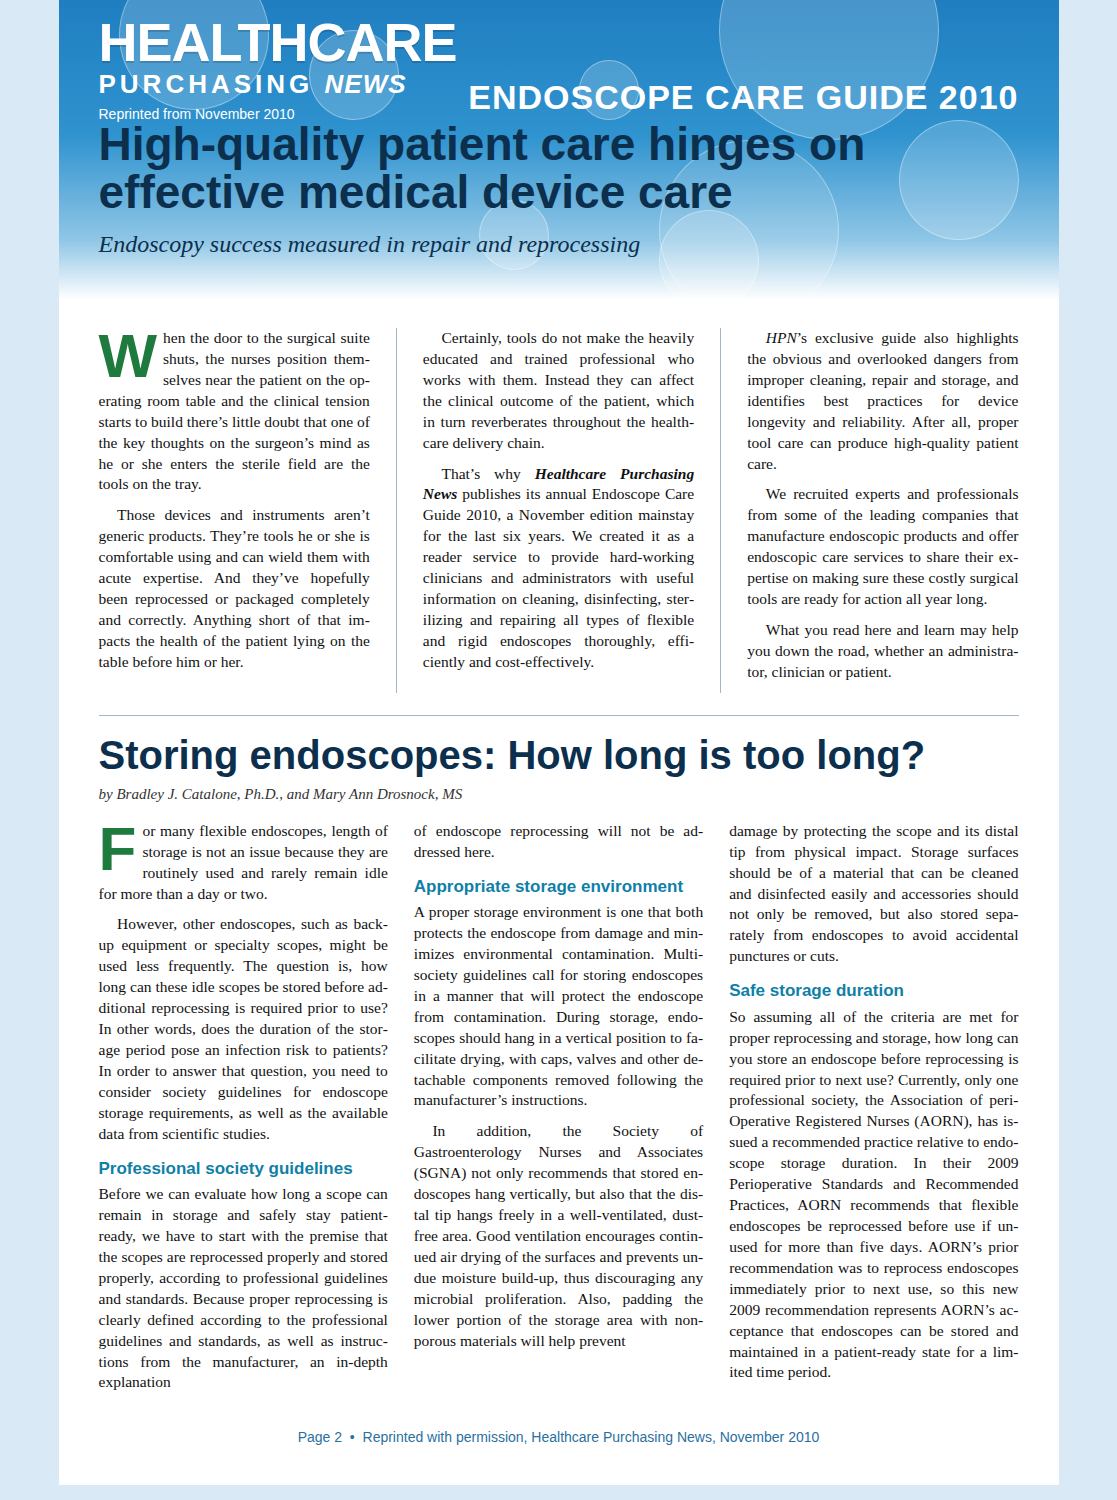Healthcare
Purchasing News
Reprinted from November 2010
Endoscope Care Guide 2010
High-quality patient care hinges on
effective medical device care
Endoscopy success measured in repair and reprocessing
When the door to the surgical suite shuts, the nurses position themselves near the patient on the operating room table and the clinical tension starts to build there’s little doubt that one of the key thoughts on the surgeon’s mind as he or she enters the sterile field are the tools on the tray.
Those devices and instruments aren’t generic products. They’re tools he or she is comfortable using and can wield them with acute expertise. And they’ve hopefully been reprocessed or packaged completely and correctly. Anything short of that impacts the health of the patient lying on the table before him or her.
Certainly, tools do not make the heavily educated and trained professional who works with them. Instead they can affect the clinical outcome of the patient, which in turn reverberates throughout the healthcare delivery chain.
That’s why Healthcare Purchasing News publishes its annual Endoscope Care Guide 2010, a November edition mainstay for the last six years. We created it as a reader service to provide hard-working clinicians and administrators with useful information on cleaning, disinfecting, sterilizing and repairing all types of flexible and rigid endoscopes thoroughly, efficiently and cost-effectively.
HPN’s exclusive guide also highlights the obvious and overlooked dangers from improper cleaning, repair and storage, and identifies best practices for device longevity and reliability. After all, proper tool care can produce high-quality patient care.
We recruited experts and professionals from some of the leading companies that manufacture endoscopic products and offer endoscopic care services to share their expertise on making sure these costly surgical tools are ready for action all year long.
What you read here and learn may help you down the road, whether an administrator, clinician or patient.
Storing endoscopes: How long is too long?
by Bradley J. Catalone, Ph.D., and Mary Ann Drosnock, MS
For many flexible endoscopes, length of storage is not an issue because they are routinely used and rarely remain idle for more than a day or two.
However, other endoscopes, such as back-up equipment or specialty scopes, might be used less frequently. The question is, how long can these idle scopes be stored before additional reprocessing is required prior to use? In other words, does the duration of the storage period pose an infection risk to patients? In order to answer that question, you need to consider society guidelines for endoscope storage requirements, as well as the available data from scientific studies.
Professional society guidelines
Before we can evaluate how long a scope can remain in storage and safely stay patient-ready, we have to start with the premise that the scopes are reprocessed properly and stored properly, according to professional guidelines and standards. Because proper reprocessing is clearly defined according to the professional guidelines and standards, as well as instructions from the manufacturer, an in-depth explanation
of endoscope reprocessing will not be addressed here.
Appropriate storage environment
A proper storage environment is one that both protects the endoscope from damage and minimizes environmental contamination. Multi-society guidelines call for storing endoscopes in a manner that will protect the endoscope from contamination. During storage, endoscopes should hang in a vertical position to facilitate drying, with caps, valves and other detachable components removed following the manufacturer’s instructions.
In addition, the Society of Gastroenterology Nurses and Associates (SGNA) not only recommends that stored endoscopes hang vertically, but also that the distal tip hangs freely in a well-ventilated, dust-free area. Good ventilation encourages continued air drying of the surfaces and prevents undue moisture build-up, thus discouraging any microbial proliferation. Also, padding the lower portion of the storage area with non-porous materials will help prevent
damage by protecting the scope and its distal tip from physical impact. Storage surfaces should be of a material that can be cleaned and disinfected easily and accessories should not only be removed, but also stored separately from endoscopes to avoid accidental punctures or cuts.
Safe storage duration
So assuming all of the criteria are met for proper reprocessing and storage, how long can you store an endoscope before reprocessing is required prior to next use? Currently, only one professional society, the Association of periOperative Registered Nurses (AORN), has issued a recommended practice relative to endoscope storage duration. In their 2009 Perioperative Standards and Recommended Practices, AORN recommends that flexible endoscopes be reprocessed before use if unused for more than five days. AORN’s prior recommendation was to reprocess endoscopes immediately prior to next use, so this new 2009 recommendation represents AORN’s acceptance that endoscopes can be stored and maintained in a patient-ready state for a limited time period.
Page 2 • Reprinted with permission, Healthcare Purchasing News, November 2010